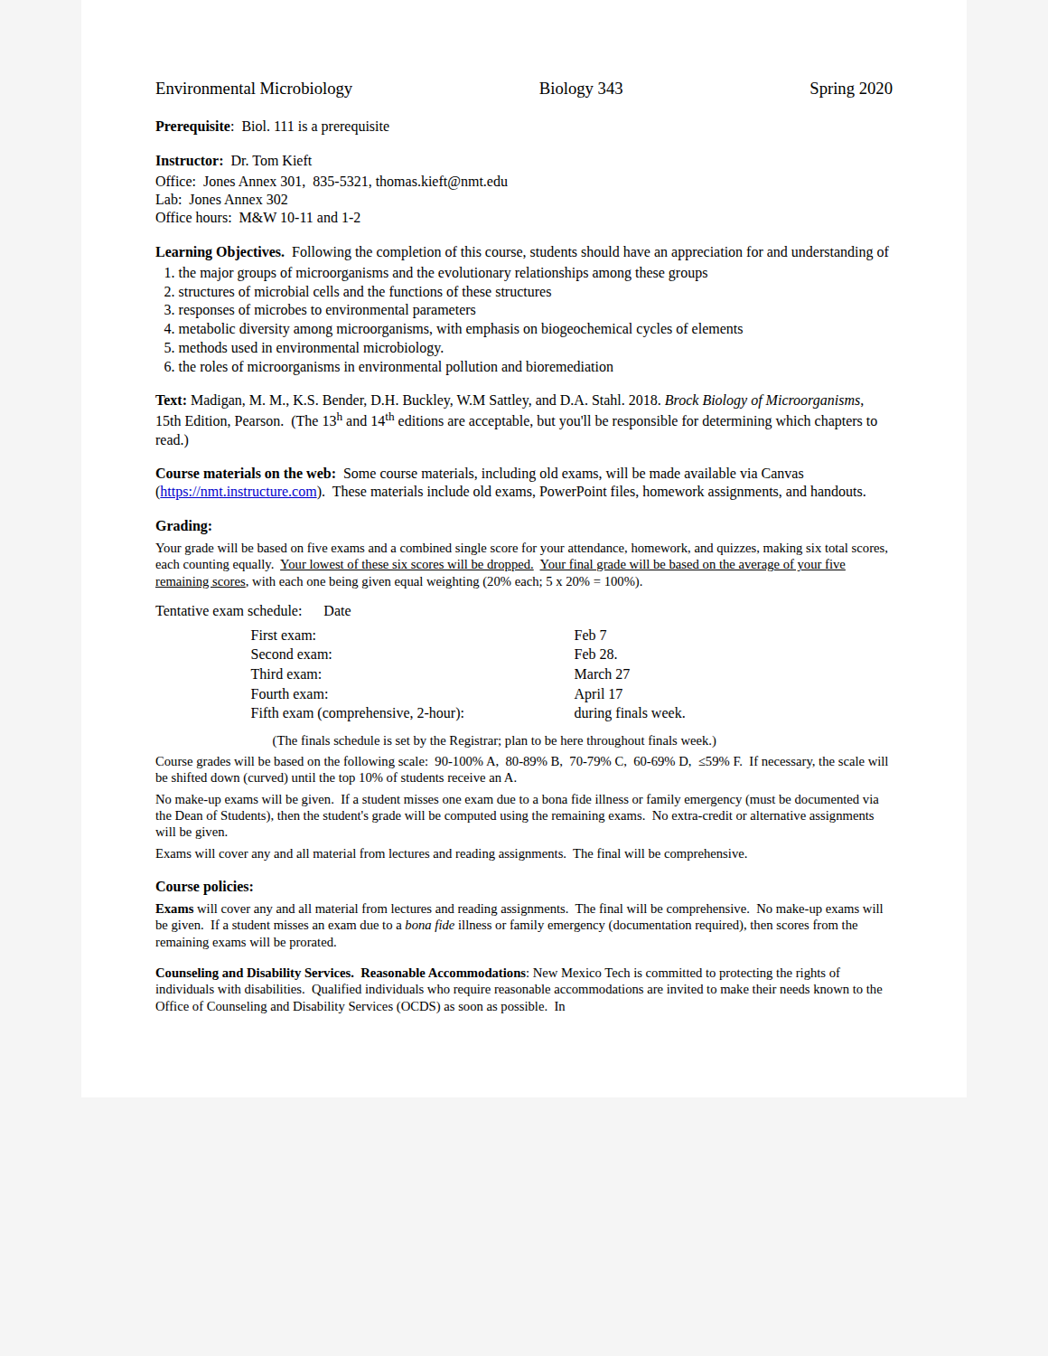Environmental Microbiology Biology 343 Spring 2020
Prerequisite: Biol. 111 is a prerequisite
Instructor: Dr. Tom Kieft
Office: Jones Annex 301, 835-5321, thomas.kieft@nmt.edu
Lab: Jones Annex 302
Office hours: M&W 10-11 and 1-2
Learning Objectives. Following the completion of this course, students should have an appreciation for and understanding of
the major groups of microorganisms and the evolutionary relationships among these groups
structures of microbial cells and the functions of these structures
responses of microbes to environmental parameters
metabolic diversity among microorganisms, with emphasis on biogeochemical cycles of elements
methods used in environmental microbiology.
the roles of microorganisms in environmental pollution and bioremediation
Text: Madigan, M. M., K.S. Bender, D.H. Buckley, W.M Sattley, and D.A. Stahl. 2018. Brock Biology of Microorganisms, 15th Edition, Pearson. (The 13h and 14th editions are acceptable, but you'll be responsible for determining which chapters to read.)
Course materials on the web: Some course materials, including old exams, will be made available via Canvas (https://nmt.instructure.com). These materials include old exams, PowerPoint files, homework assignments, and handouts.
Grading:
Your grade will be based on five exams and a combined single score for your attendance, homework, and quizzes, making six total scores, each counting equally. Your lowest of these six scores will be dropped. Your final grade will be based on the average of your five remaining scores, with each one being given equal weighting (20% each; 5 x 20% = 100%).
Tentative exam schedule: Date
| First exam: | Feb 7 |
| Second exam: | Feb 28. |
| Third exam: | March 27 |
| Fourth exam: | April 17 |
| Fifth exam (comprehensive, 2-hour): | during finals week. |
(The finals schedule is set by the Registrar; plan to be here throughout finals week.)
Course grades will be based on the following scale: 90-100% A, 80-89% B, 70-79% C, 60-69% D, ≤59% F. If necessary, the scale will be shifted down (curved) until the top 10% of students receive an A.
No make-up exams will be given. If a student misses one exam due to a bona fide illness or family emergency (must be documented via the Dean of Students), then the student's grade will be computed using the remaining exams. No extra-credit or alternative assignments will be given.
Exams will cover any and all material from lectures and reading assignments. The final will be comprehensive.
Course policies:
Exams will cover any and all material from lectures and reading assignments. The final will be comprehensive. No make-up exams will be given. If a student misses an exam due to a bona fide illness or family emergency (documentation required), then scores from the remaining exams will be prorated.
Counseling and Disability Services. Reasonable Accommodations: New Mexico Tech is committed to protecting the rights of individuals with disabilities. Qualified individuals who require reasonable accommodations are invited to make their needs known to the Office of Counseling and Disability Services (OCDS) as soon as possible. In